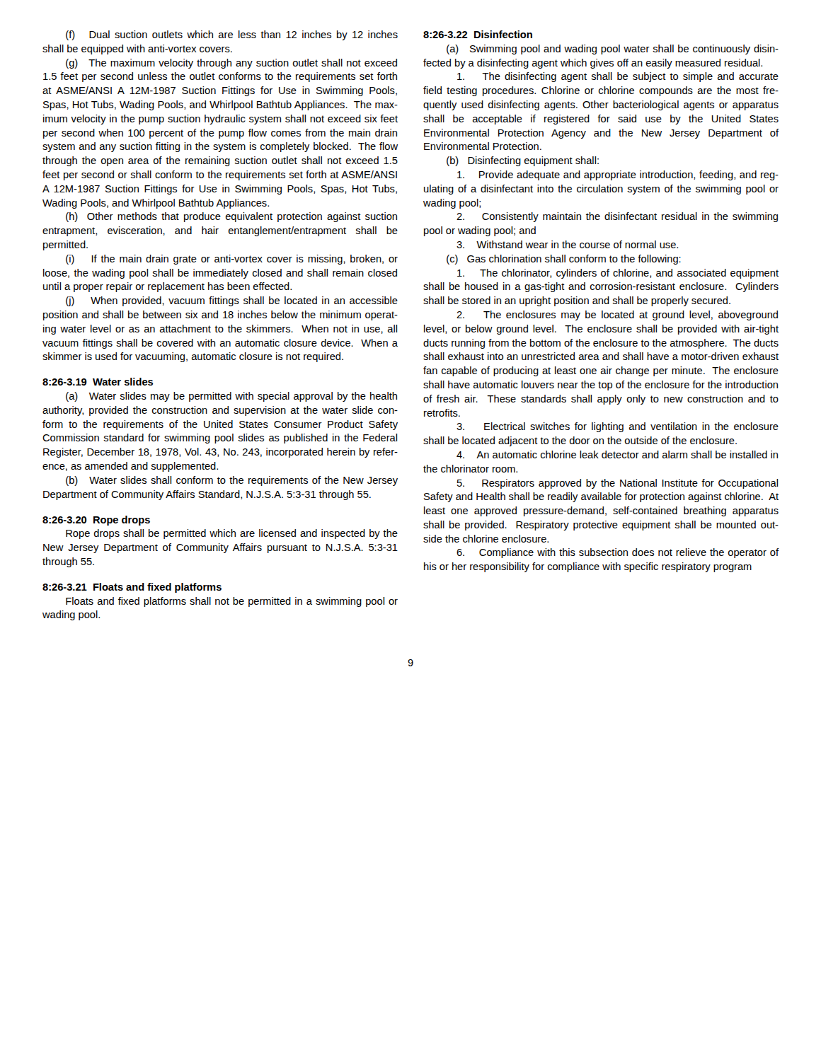(f) Dual suction outlets which are less than 12 inches by 12 inches shall be equipped with anti-vortex covers.
(g) The maximum velocity through any suction outlet shall not exceed 1.5 feet per second unless the outlet conforms to the requirements set forth at ASME/ANSI A 12M-1987 Suction Fittings for Use in Swimming Pools, Spas, Hot Tubs, Wading Pools, and Whirlpool Bathtub Appliances. The maximum velocity in the pump suction hydraulic system shall not exceed six feet per second when 100 percent of the pump flow comes from the main drain system and any suction fitting in the system is completely blocked. The flow through the open area of the remaining suction outlet shall not exceed 1.5 feet per second or shall conform to the requirements set forth at ASME/ANSI A 12M-1987 Suction Fittings for Use in Swimming Pools, Spas, Hot Tubs, Wading Pools, and Whirlpool Bathtub Appliances.
(h) Other methods that produce equivalent protection against suction entrapment, evisceration, and hair entanglement/entrapment shall be permitted.
(i) If the main drain grate or anti-vortex cover is missing, broken, or loose, the wading pool shall be immediately closed and shall remain closed until a proper repair or replacement has been effected.
(j) When provided, vacuum fittings shall be located in an accessible position and shall be between six and 18 inches below the minimum operating water level or as an attachment to the skimmers. When not in use, all vacuum fittings shall be covered with an automatic closure device. When a skimmer is used for vacuuming, automatic closure is not required.
8:26-3.19 Water slides
(a) Water slides may be permitted with special approval by the health authority, provided the construction and supervision at the water slide conform to the requirements of the United States Consumer Product Safety Commission standard for swimming pool slides as published in the Federal Register, December 18, 1978, Vol. 43, No. 243, incorporated herein by reference, as amended and supplemented.
(b) Water slides shall conform to the requirements of the New Jersey Department of Community Affairs Standard, N.J.S.A. 5:3-31 through 55.
8:26-3.20 Rope drops
Rope drops shall be permitted which are licensed and inspected by the New Jersey Department of Community Affairs pursuant to N.J.S.A. 5:3-31 through 55.
8:26-3.21 Floats and fixed platforms
Floats and fixed platforms shall not be permitted in a swimming pool or wading pool.
8:26-3.22 Disinfection
(a) Swimming pool and wading pool water shall be continuously disinfected by a disinfecting agent which gives off an easily measured residual.
1. The disinfecting agent shall be subject to simple and accurate field testing procedures. Chlorine or chlorine compounds are the most frequently used disinfecting agents. Other bacteriological agents or apparatus shall be acceptable if registered for said use by the United States Environmental Protection Agency and the New Jersey Department of Environmental Protection.
(b) Disinfecting equipment shall:
1. Provide adequate and appropriate introduction, feeding, and regulating of a disinfectant into the circulation system of the swimming pool or wading pool;
2. Consistently maintain the disinfectant residual in the swimming pool or wading pool; and
3. Withstand wear in the course of normal use.
(c) Gas chlorination shall conform to the following:
1. The chlorinator, cylinders of chlorine, and associated equipment shall be housed in a gas-tight and corrosion-resistant enclosure. Cylinders shall be stored in an upright position and shall be properly secured.
2. The enclosures may be located at ground level, aboveground level, or below ground level. The enclosure shall be provided with air-tight ducts running from the bottom of the enclosure to the atmosphere. The ducts shall exhaust into an unrestricted area and shall have a motor-driven exhaust fan capable of producing at least one air change per minute. The enclosure shall have automatic louvers near the top of the enclosure for the introduction of fresh air. These standards shall apply only to new construction and to retrofits.
3. Electrical switches for lighting and ventilation in the enclosure shall be located adjacent to the door on the outside of the enclosure.
4. An automatic chlorine leak detector and alarm shall be installed in the chlorinator room.
5. Respirators approved by the National Institute for Occupational Safety and Health shall be readily available for protection against chlorine. At least one approved pressure-demand, self-contained breathing apparatus shall be provided. Respiratory protective equipment shall be mounted outside the chlorine enclosure.
6. Compliance with this subsection does not relieve the operator of his or her responsibility for compliance with specific respiratory program
9